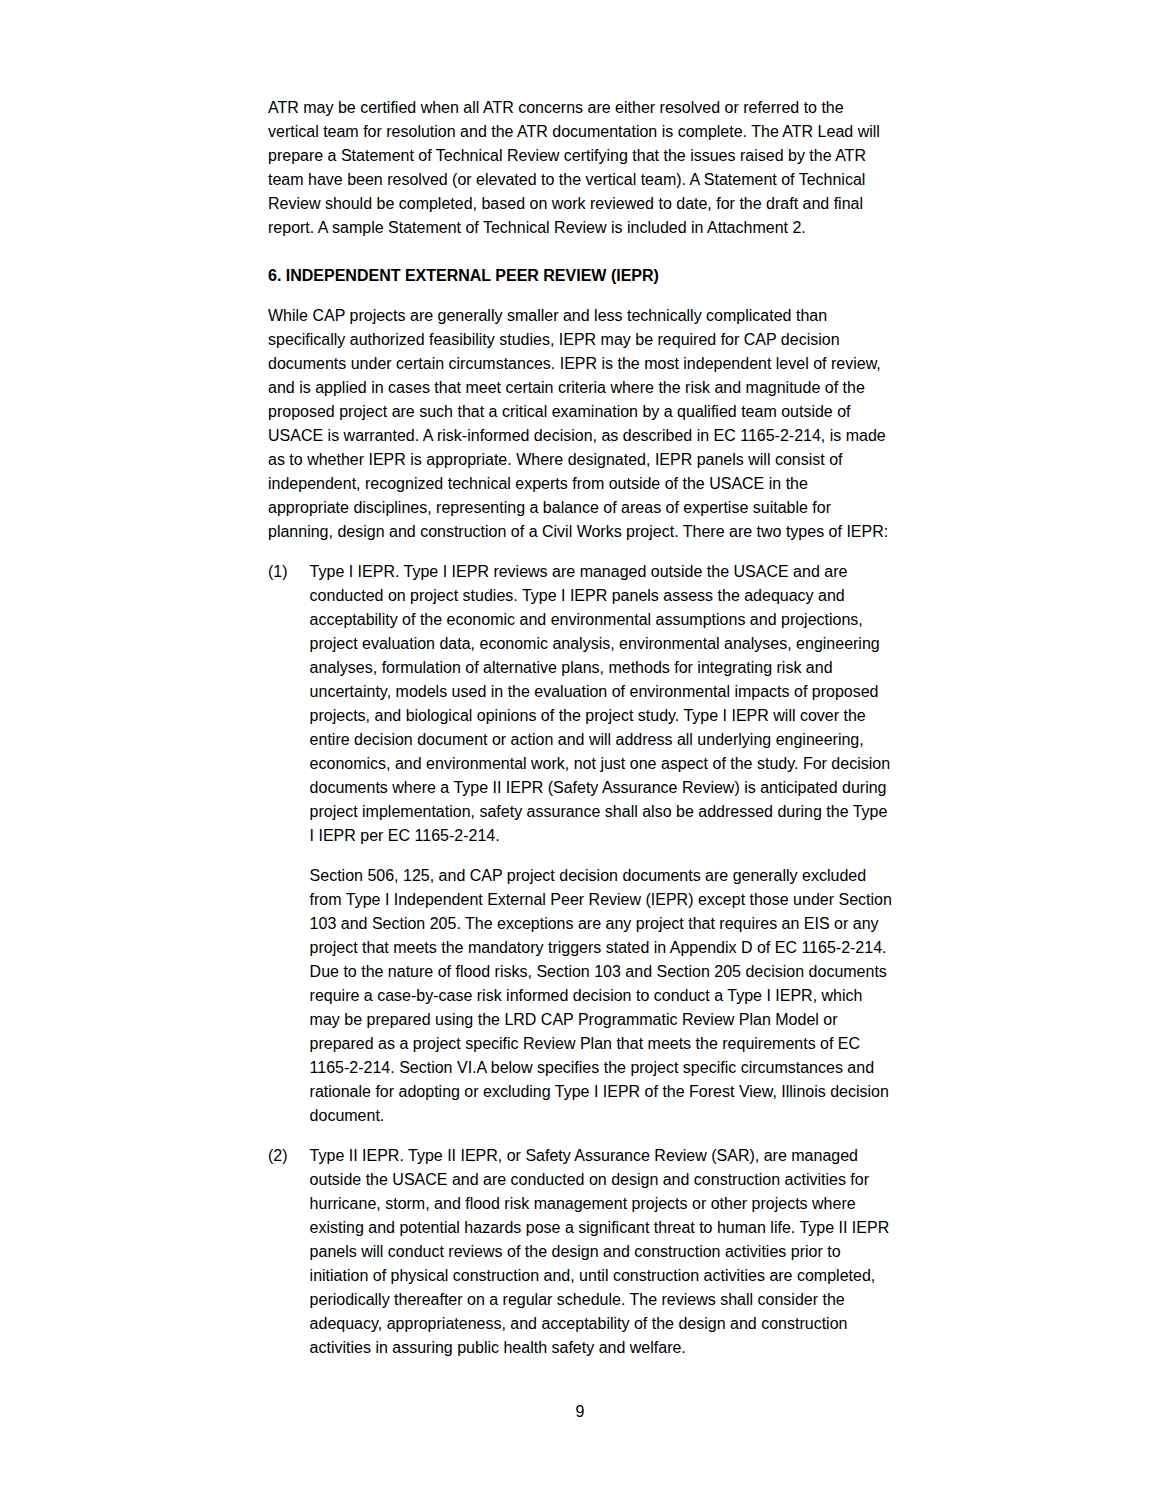ATR may be certified when all ATR concerns are either resolved or referred to the vertical team for resolution and the ATR documentation is complete. The ATR Lead will prepare a Statement of Technical Review certifying that the issues raised by the ATR team have been resolved (or elevated to the vertical team). A Statement of Technical Review should be completed, based on work reviewed to date, for the draft and final report. A sample Statement of Technical Review is included in Attachment 2.
6. INDEPENDENT EXTERNAL PEER REVIEW (IEPR)
While CAP projects are generally smaller and less technically complicated than specifically authorized feasibility studies, IEPR may be required for CAP decision documents under certain circumstances. IEPR is the most independent level of review, and is applied in cases that meet certain criteria where the risk and magnitude of the proposed project are such that a critical examination by a qualified team outside of USACE is warranted. A risk-informed decision, as described in EC 1165-2-214, is made as to whether IEPR is appropriate. Where designated, IEPR panels will consist of independent, recognized technical experts from outside of the USACE in the appropriate disciplines, representing a balance of areas of expertise suitable for planning, design and construction of a Civil Works project. There are two types of IEPR:
Type I IEPR. Type I IEPR reviews are managed outside the USACE and are conducted on project studies. Type I IEPR panels assess the adequacy and acceptability of the economic and environmental assumptions and projections, project evaluation data, economic analysis, environmental analyses, engineering analyses, formulation of alternative plans, methods for integrating risk and uncertainty, models used in the evaluation of environmental impacts of proposed projects, and biological opinions of the project study. Type I IEPR will cover the entire decision document or action and will address all underlying engineering, economics, and environmental work, not just one aspect of the study. For decision documents where a Type II IEPR (Safety Assurance Review) is anticipated during project implementation, safety assurance shall also be addressed during the Type I IEPR per EC 1165-2-214.
Section 506, 125, and CAP project decision documents are generally excluded from Type I Independent External Peer Review (IEPR) except those under Section 103 and Section 205. The exceptions are any project that requires an EIS or any project that meets the mandatory triggers stated in Appendix D of EC 1165-2-214. Due to the nature of flood risks, Section 103 and Section 205 decision documents require a case-by-case risk informed decision to conduct a Type I IEPR, which may be prepared using the LRD CAP Programmatic Review Plan Model or prepared as a project specific Review Plan that meets the requirements of EC 1165-2-214. Section VI.A below specifies the project specific circumstances and rationale for adopting or excluding Type I IEPR of the Forest View, Illinois decision document.
Type II IEPR. Type II IEPR, or Safety Assurance Review (SAR), are managed outside the USACE and are conducted on design and construction activities for hurricane, storm, and flood risk management projects or other projects where existing and potential hazards pose a significant threat to human life. Type II IEPR panels will conduct reviews of the design and construction activities prior to initiation of physical construction and, until construction activities are completed, periodically thereafter on a regular schedule. The reviews shall consider the adequacy, appropriateness, and acceptability of the design and construction activities in assuring public health safety and welfare.
9